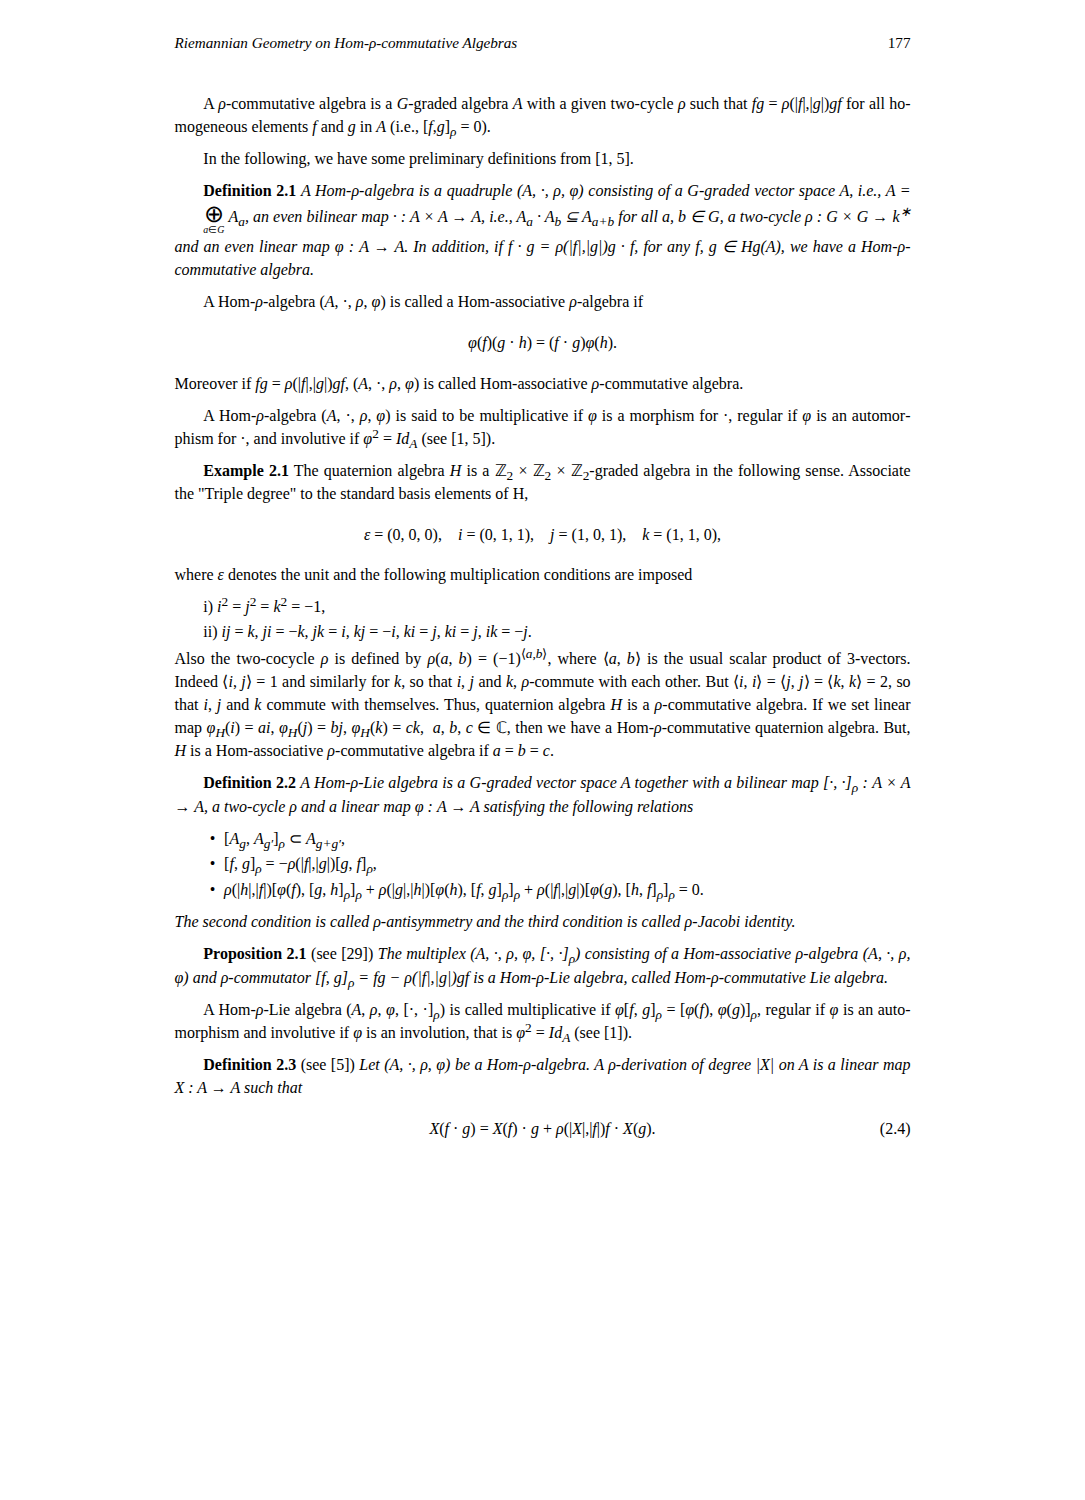Riemannian Geometry on Hom-ρ-commutative Algebras 177
A ρ-commutative algebra is a G-graded algebra A with a given two-cycle ρ such that fg = ρ(|f|,|g|)gf for all homogeneous elements f and g in A (i.e., [f,g]ρ = 0).
In the following, we have some preliminary definitions from [1, 5].
Definition 2.1 A Hom-ρ-algebra is a quadruple (A, ·, ρ, φ) consisting of a G-graded vector space A, i.e., A = ⊕a∈G Aa, an even bilinear map · : A × A → A, i.e., Aa · Ab ⊆ Aa+b for all a, b ∈ G, a two-cycle ρ : G × G → k∗ and an even linear map φ : A → A. In addition, if f · g = ρ(|f|,|g|)g · f, for any f, g ∈ Hg(A), we have a Hom-ρ-commutative algebra.
A Hom-ρ-algebra (A, ·, ρ, φ) is called a Hom-associative ρ-algebra if
φ(f)(g · h) = (f · g)φ(h).
Moreover if fg = ρ(|f|,|g|)gf, (A, ·, ρ, φ) is called Hom-associative ρ-commutative algebra.
A Hom-ρ-algebra (A, ·, ρ, φ) is said to be multiplicative if φ is a morphism for ·, regular if φ is an automorphism for ·, and involutive if φ2 = IdA (see [1, 5]).
Example 2.1 The quaternion algebra H is a ℤ2 × ℤ2 × ℤ2-graded algebra in the following sense. Associate the "Triple degree" to the standard basis elements of H,
ε = (0, 0, 0), i = (0, 1, 1), j = (1, 0, 1), k = (1, 1, 0),
where ε denotes the unit and the following multiplication conditions are imposed
i) i2 = j2 = k2 = −1,
ii) ij = k, ji = −k, jk = i, kj = −i, ki = j, ki = j, ik = −j.
Also the two-cocycle ρ is defined by ρ(a, b) = (−1)⟨a,b⟩, where ⟨a, b⟩ is the usual scalar product of 3-vectors. Indeed ⟨i, j⟩ = 1 and similarly for k, so that i, j and k, ρ-commute with each other. But ⟨i, i⟩ = ⟨j, j⟩ = ⟨k, k⟩ = 2, so that i, j and k commute with themselves. Thus, quaternion algebra H is a ρ-commutative algebra. If we set linear map φH(i) = ai, φH(j) = bj, φH(k) = ck, a, b, c ∈ ℂ, then we have a Hom-ρ-commutative quaternion algebra. But, H is a Hom-associative ρ-commutative algebra if a = b = c.
Definition 2.2 A Hom-ρ-Lie algebra is a G-graded vector space A together with a bilinear map [·, ·]ρ : A × A → A, a two-cycle ρ and a linear map φ : A → A satisfying the following relations
[Ag, Ag′]ρ ⊂ Ag+g′,
[f, g]ρ = −ρ(|f|,|g|)[g, f]ρ,
ρ(|h|,|f|)[φ(f), [g, h]ρ]ρ + ρ(|g|,|h|)[φ(h), [f, g]ρ]ρ + ρ(|f|,|g|)[φ(g), [h, f]ρ]ρ = 0.
The second condition is called ρ-antisymmetry and the third condition is called ρ-Jacobi identity.
Proposition 2.1 (see [29]) The multiplex (A, ·, ρ, φ, [·, ·]ρ) consisting of a Hom-associative ρ-algebra (A, ·, ρ, φ) and ρ-commutator [f, g]ρ = fg − ρ(|f|,|g|)gf is a Hom-ρ-Lie algebra, called Hom-ρ-commutative Lie algebra.
A Hom-ρ-Lie algebra (A, ρ, φ, [·, ·]ρ) is called multiplicative if φ[f, g]ρ = [φ(f), φ(g)]ρ, regular if φ is an automorphism and involutive if φ is an involution, that is φ2 = IdA (see [1]).
Definition 2.3 (see [5]) Let (A, ·, ρ, φ) be a Hom-ρ-algebra. A ρ-derivation of degree |X| on A is a linear map X : A → A such that
X(f · g) = X(f) · g + ρ(|X|,|f|)f · X(g). (2.4)